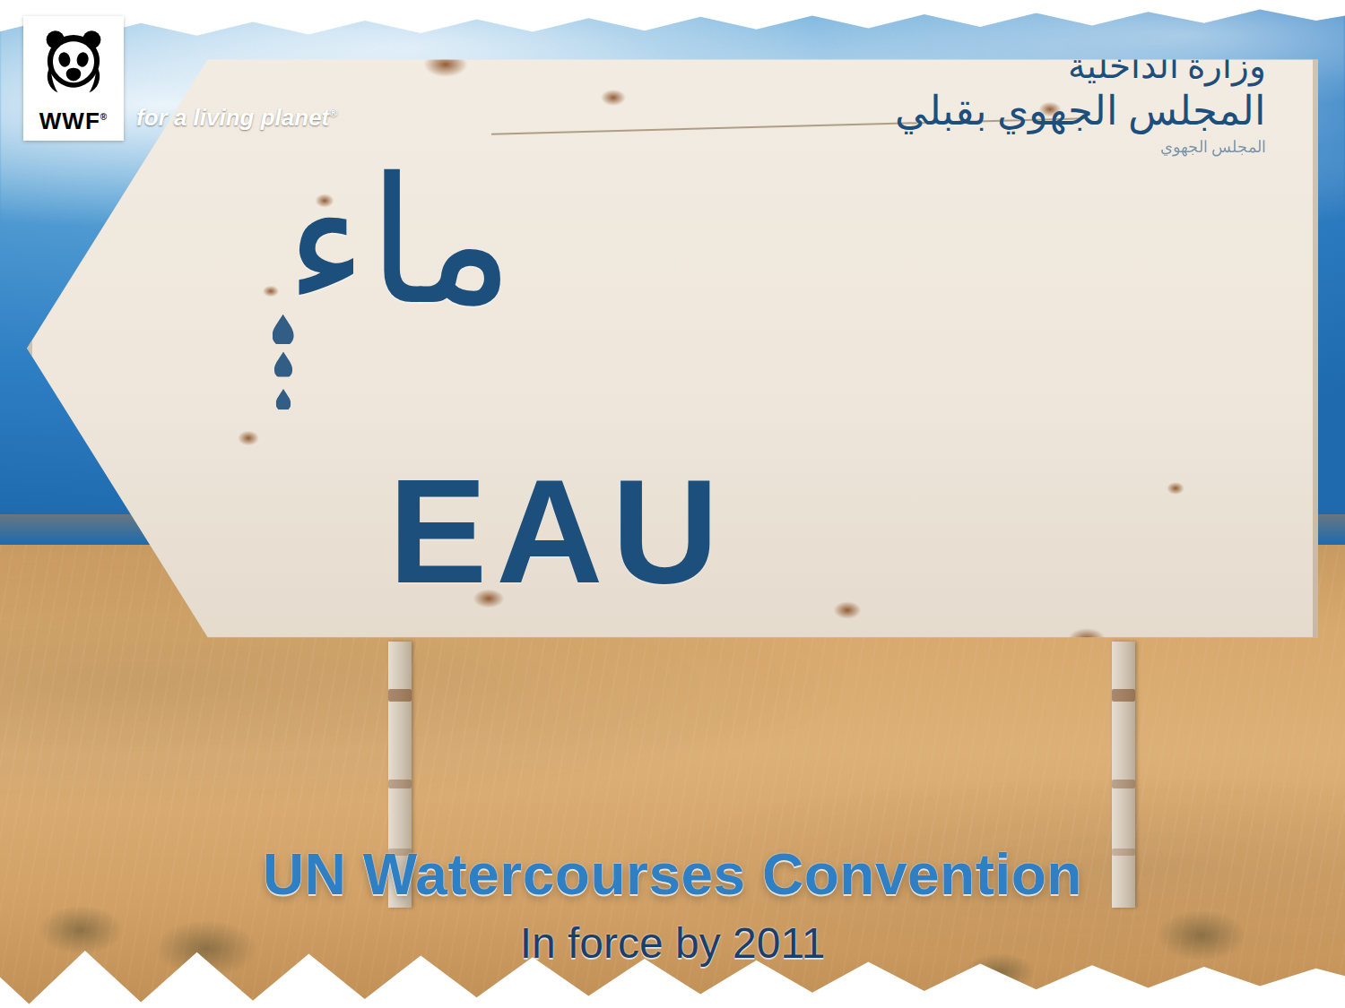وزارة الداخلية
المجلس الجهوي بقبلي
المجلس الجهوي
ماء
EAU
WWF®
for a living planet®
UN Watercourses Convention
In force by 2011